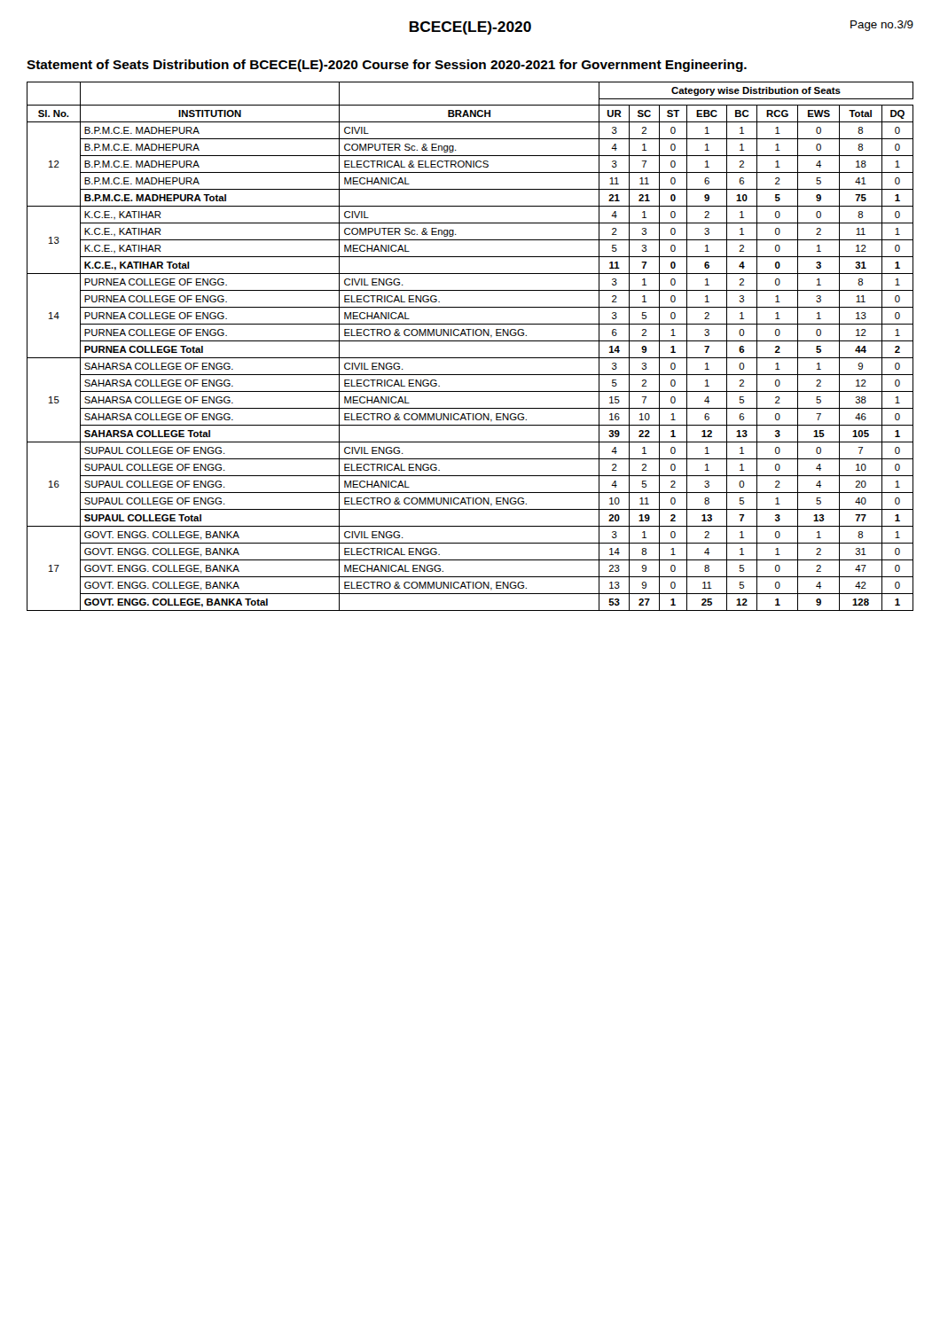BCECE(LE)-2020
Page no.3/9
Statement of Seats Distribution of BCECE(LE)-2020 Course for Session 2020-2021 for Government Engineering.
| | | | Category wise Distribution of Seats |
| --- | --- | --- | --- |
| Sl. No. | INSTITUTION | BRANCH | UR | SC | ST | EBC | BC | RCG | EWS | Total | DQ |
| 12 | B.P.M.C.E. MADHEPURA | CIVIL | 3 | 2 | 0 | 1 | 1 | 1 | 0 | 8 | 0 |
| B.P.M.C.E. MADHEPURA | COMPUTER Sc. & Engg. | 4 | 1 | 0 | 1 | 1 | 1 | 0 | 8 | 0 |
| B.P.M.C.E. MADHEPURA | ELECTRICAL & ELECTRONICS | 3 | 7 | 0 | 1 | 2 | 1 | 4 | 18 | 1 |
| B.P.M.C.E. MADHEPURA | MECHANICAL | 11 | 11 | 0 | 6 | 6 | 2 | 5 | 41 | 0 |
| B.P.M.C.E. MADHEPURA Total | | 21 | 21 | 0 | 9 | 10 | 5 | 9 | 75 | 1 |
| 13 | K.C.E., KATIHAR | CIVIL | 4 | 1 | 0 | 2 | 1 | 0 | 0 | 8 | 0 |
| K.C.E., KATIHAR | COMPUTER Sc. & Engg. | 2 | 3 | 0 | 3 | 1 | 0 | 2 | 11 | 1 |
| K.C.E., KATIHAR | MECHANICAL | 5 | 3 | 0 | 1 | 2 | 0 | 1 | 12 | 0 |
| K.C.E., KATIHAR Total | | 11 | 7 | 0 | 6 | 4 | 0 | 3 | 31 | 1 |
| 14 | PURNEA COLLEGE OF ENGG. | CIVIL ENGG. | 3 | 1 | 0 | 1 | 2 | 0 | 1 | 8 | 1 |
| PURNEA COLLEGE OF ENGG. | ELECTRICAL ENGG. | 2 | 1 | 0 | 1 | 3 | 1 | 3 | 11 | 0 |
| PURNEA COLLEGE OF ENGG. | MECHANICAL | 3 | 5 | 0 | 2 | 1 | 1 | 1 | 13 | 0 |
| PURNEA COLLEGE OF ENGG. | ELECTRO & COMMUNICATION, ENGG. | 6 | 2 | 1 | 3 | 0 | 0 | 0 | 12 | 1 |
| PURNEA COLLEGE Total | | 14 | 9 | 1 | 7 | 6 | 2 | 5 | 44 | 2 |
| 15 | SAHARSA COLLEGE OF ENGG. | CIVIL ENGG. | 3 | 3 | 0 | 1 | 0 | 1 | 1 | 9 | 0 |
| SAHARSA COLLEGE OF ENGG. | ELECTRICAL ENGG. | 5 | 2 | 0 | 1 | 2 | 0 | 2 | 12 | 0 |
| SAHARSA COLLEGE OF ENGG. | MECHANICAL | 15 | 7 | 0 | 4 | 5 | 2 | 5 | 38 | 1 |
| SAHARSA COLLEGE OF ENGG. | ELECTRO & COMMUNICATION, ENGG. | 16 | 10 | 1 | 6 | 6 | 0 | 7 | 46 | 0 |
| SAHARSA COLLEGE Total | | 39 | 22 | 1 | 12 | 13 | 3 | 15 | 105 | 1 |
| 16 | SUPAUL COLLEGE OF ENGG. | CIVIL ENGG. | 4 | 1 | 0 | 1 | 1 | 0 | 0 | 7 | 0 |
| SUPAUL COLLEGE OF ENGG. | ELECTRICAL ENGG. | 2 | 2 | 0 | 1 | 1 | 0 | 4 | 10 | 0 |
| SUPAUL COLLEGE OF ENGG. | MECHANICAL | 4 | 5 | 2 | 3 | 0 | 2 | 4 | 20 | 1 |
| SUPAUL COLLEGE OF ENGG. | ELECTRO & COMMUNICATION, ENGG. | 10 | 11 | 0 | 8 | 5 | 1 | 5 | 40 | 0 |
| SUPAUL COLLEGE Total | | 20 | 19 | 2 | 13 | 7 | 3 | 13 | 77 | 1 |
| 17 | GOVT. ENGG. COLLEGE, BANKA | CIVIL ENGG. | 3 | 1 | 0 | 2 | 1 | 0 | 1 | 8 | 1 |
| GOVT. ENGG. COLLEGE, BANKA | ELECTRICAL ENGG. | 14 | 8 | 1 | 4 | 1 | 1 | 2 | 31 | 0 |
| GOVT. ENGG. COLLEGE, BANKA | MECHANICAL ENGG. | 23 | 9 | 0 | 8 | 5 | 0 | 2 | 47 | 0 |
| GOVT. ENGG. COLLEGE, BANKA | ELECTRO & COMMUNICATION, ENGG. | 13 | 9 | 0 | 11 | 5 | 0 | 4 | 42 | 0 |
| GOVT. ENGG. COLLEGE, BANKA Total | | 53 | 27 | 1 | 25 | 12 | 1 | 9 | 128 | 1 |